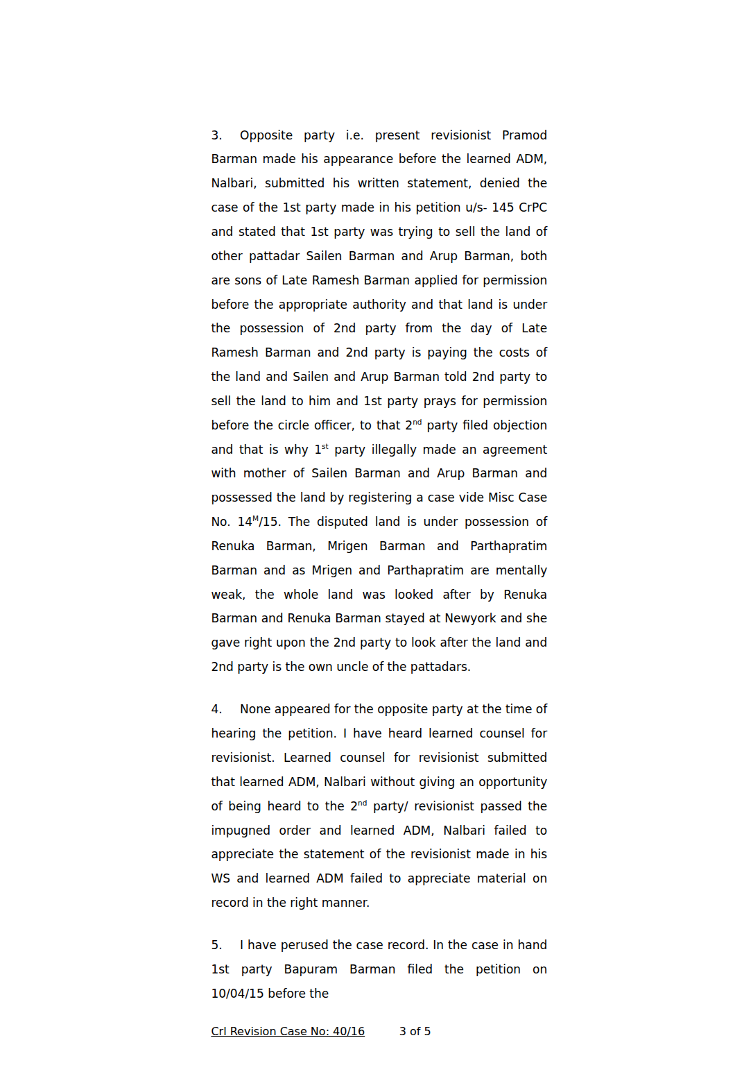3. Opposite party i.e. present revisionist Pramod Barman made his appearance before the learned ADM, Nalbari, submitted his written statement, denied the case of the 1st party made in his petition u/s- 145 CrPC and stated that 1st party was trying to sell the land of other pattadar Sailen Barman and Arup Barman, both are sons of Late Ramesh Barman applied for permission before the appropriate authority and that land is under the possession of 2nd party from the day of Late Ramesh Barman and 2nd party is paying the costs of the land and Sailen and Arup Barman told 2nd party to sell the land to him and 1st party prays for permission before the circle officer, to that 2nd party filed objection and that is why 1st party illegally made an agreement with mother of Sailen Barman and Arup Barman and possessed the land by registering a case vide Misc Case No. 14M/15. The disputed land is under possession of Renuka Barman, Mrigen Barman and Parthapratim Barman and as Mrigen and Parthapratim are mentally weak, the whole land was looked after by Renuka Barman and Renuka Barman stayed at Newyork and she gave right upon the 2nd party to look after the land and 2nd party is the own uncle of the pattadars.
4. None appeared for the opposite party at the time of hearing the petition. I have heard learned counsel for revisionist. Learned counsel for revisionist submitted that learned ADM, Nalbari without giving an opportunity of being heard to the 2nd party/ revisionist passed the impugned order and learned ADM, Nalbari failed to appreciate the statement of the revisionist made in his WS and learned ADM failed to appreciate material on record in the right manner.
5. I have perused the case record. In the case in hand 1st party Bapuram Barman filed the petition on 10/04/15 before the
Crl Revision Case No: 40/163 of 5